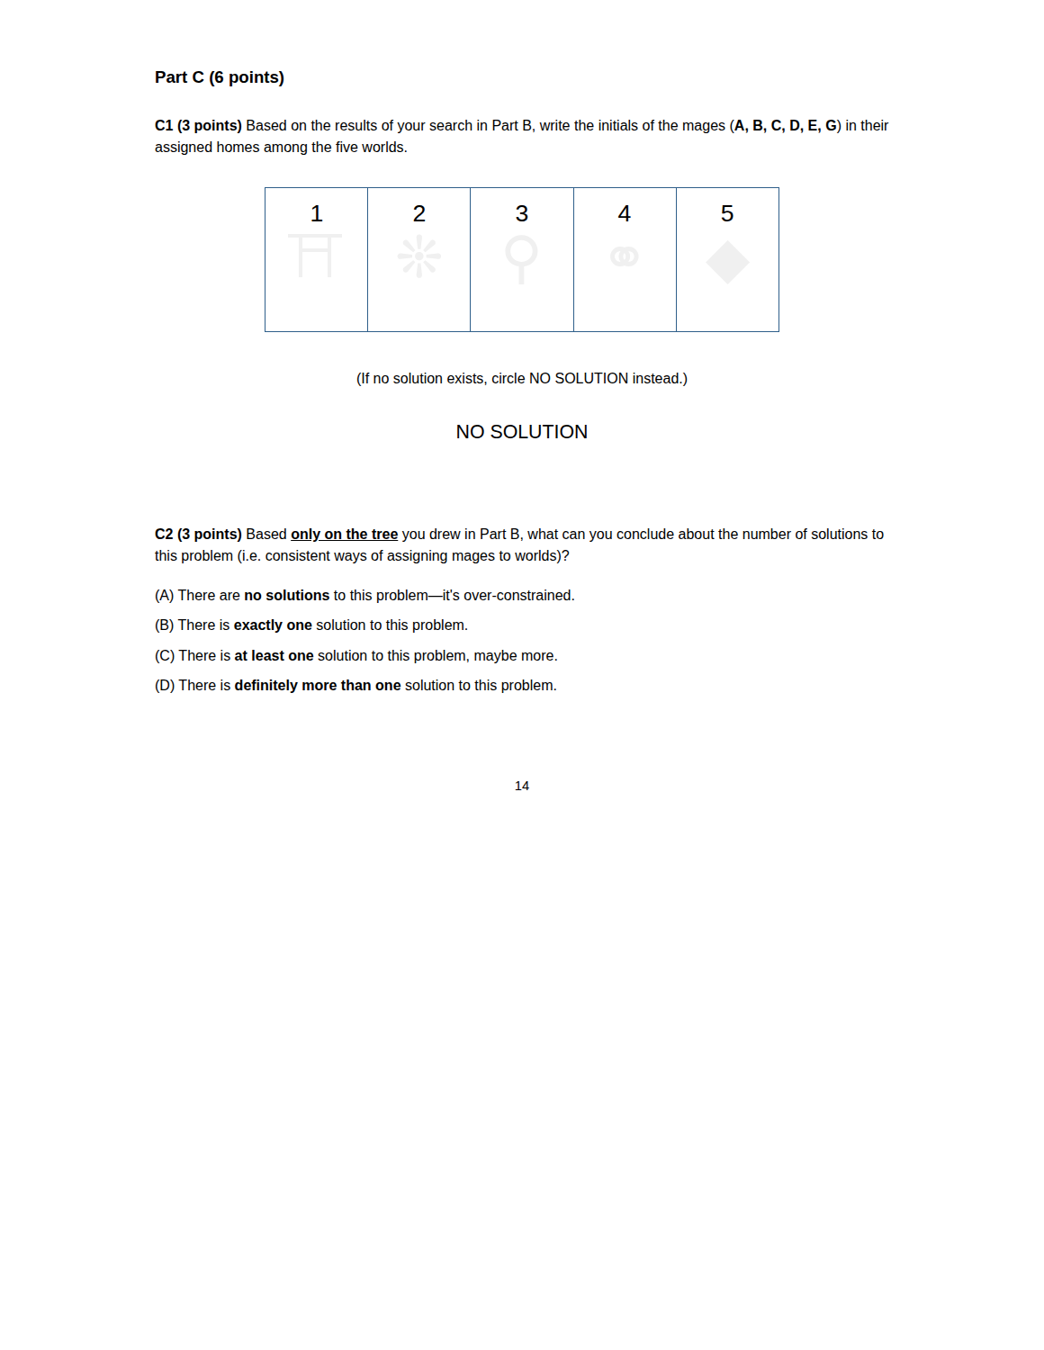Part C (6 points)
C1 (3 points) Based on the results of your search in Part B, write the initials of the mages (A, B, C, D, E, G) in their assigned homes among the five worlds.
| 1 ⛩ | 2 ❊ | 3 ⚲ | 4 ⚭ | 5 ◆ |
(If no solution exists, circle NO SOLUTION instead.)
NO SOLUTION
C2 (3 points) Based only on the tree you drew in Part B, what can you conclude about the number of solutions to this problem (i.e. consistent ways of assigning mages to worlds)?
(A) There are no solutions to this problem—it's over-constrained.
(B) There is exactly one solution to this problem.
(C) There is at least one solution to this problem, maybe more.
(D) There is definitely more than one solution to this problem.
14